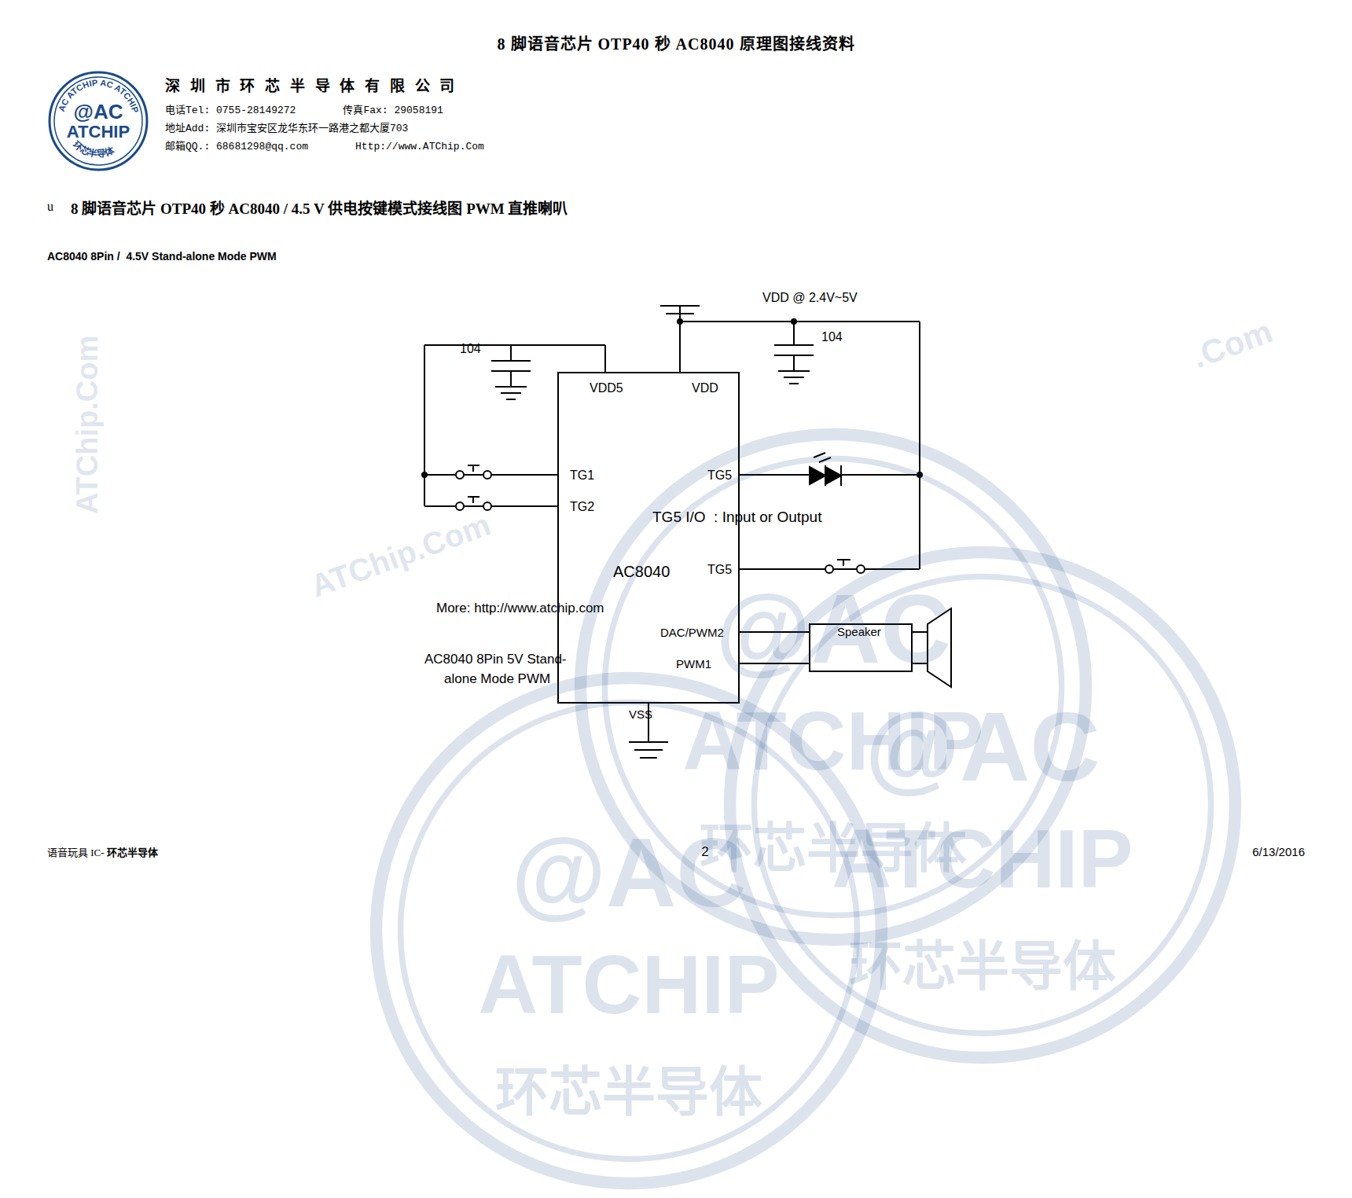8 脚语音芯片 OTP40 秒 AC8040 原理图接线资料
AC ATCHIP AC ATCHIP 环芯半导体 @AC ATCHIP
深 圳 市 环 芯 半 导 体 有 限 公 司
电话Tel: 0755-28149272 传真Fax: 29058191
地址Add: 深圳市宝安区龙华东环一路港之都大厦703
邮箱QQ.: 68681298@qq.com Http://www.ATChip.Com
u 8 脚语音芯片 OTP40 秒 AC8040 / 4.5 V 供电按键模式接线图 PWM 直推喇叭
AC8040 8Pin / 4.5V Stand-alone Mode PWM
.Com
ATChip.Com
ATChip.Com
@AC ATCHIP 环芯半导体 @AC ATCHIP 环芯半导体 @AC ATCHIP 环芯半导体 VDD @ 2.4V~5V 104 104 VDD5 VDD TG1 TG2 TG5 TG5 DAC/PWM2 PWM1 VSS AC8040 Speaker TG5 I/O : Input or Output More: http://www.atchip.com AC8040 8Pin 5V Stand- alone Mode PWM
语音玩具 IC- 环芯半导体
2
6/13/2016